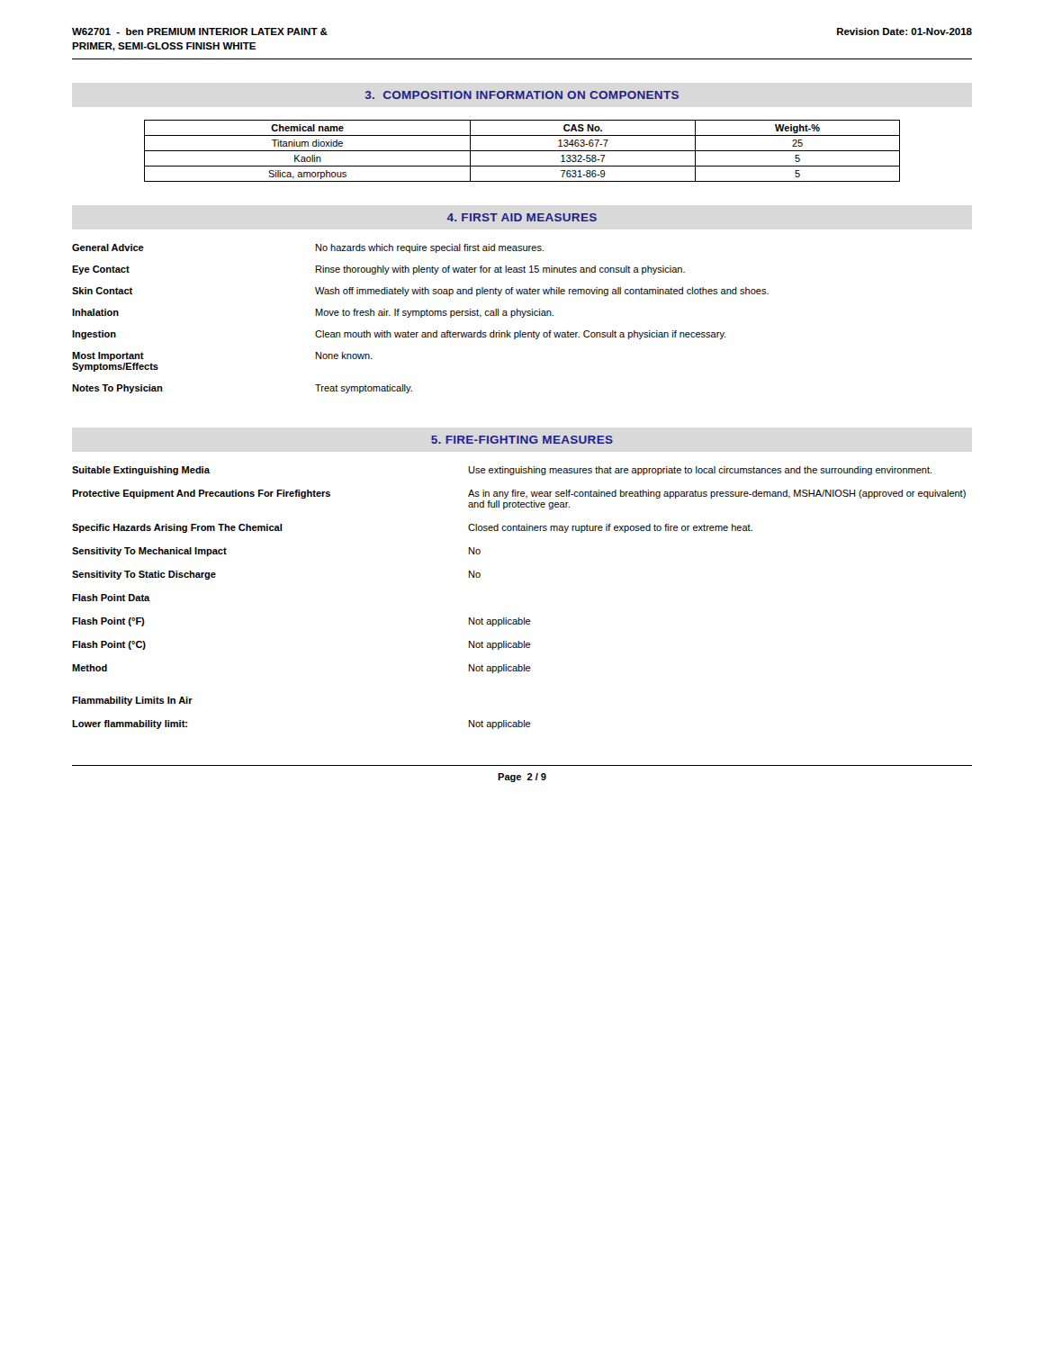W62701 - ben PREMIUM INTERIOR LATEX PAINT &
PRIMER, SEMI-GLOSS FINISH WHITE
Revision Date: 01-Nov-2018
3. COMPOSITION INFORMATION ON COMPONENTS
| Chemical name | CAS No. | Weight-% |
| --- | --- | --- |
| Titanium dioxide | 13463-67-7 | 25 |
| Kaolin | 1332-58-7 | 5 |
| Silica, amorphous | 7631-86-9 | 5 |
4. FIRST AID MEASURES
| General Advice | No hazards which require special first aid measures. |
| Eye Contact | Rinse thoroughly with plenty of water for at least 15 minutes and consult a physician. |
| Skin Contact | Wash off immediately with soap and plenty of water while removing all contaminated clothes and shoes. |
| Inhalation | Move to fresh air. If symptoms persist, call a physician. |
| Ingestion | Clean mouth with water and afterwards drink plenty of water. Consult a physician if necessary. |
| Most Important Symptoms/Effects | None known. |
| Notes To Physician | Treat symptomatically. |
5. FIRE-FIGHTING MEASURES
| Suitable Extinguishing Media | Use extinguishing measures that are appropriate to local circumstances and the surrounding environment. |
| Protective Equipment And Precautions For Firefighters | As in any fire, wear self-contained breathing apparatus pressure-demand, MSHA/NIOSH (approved or equivalent) and full protective gear. |
| Specific Hazards Arising From The Chemical | Closed containers may rupture if exposed to fire or extreme heat. |
| Sensitivity To Mechanical Impact | No |
| Sensitivity To Static Discharge | No |
| Flash Point Data | |
| Flash Point (°F) | Not applicable |
| Flash Point (°C) | Not applicable |
| Method | Not applicable |
| Flammability Limits In Air | |
| Lower flammability limit: | Not applicable |
Page 2 / 9